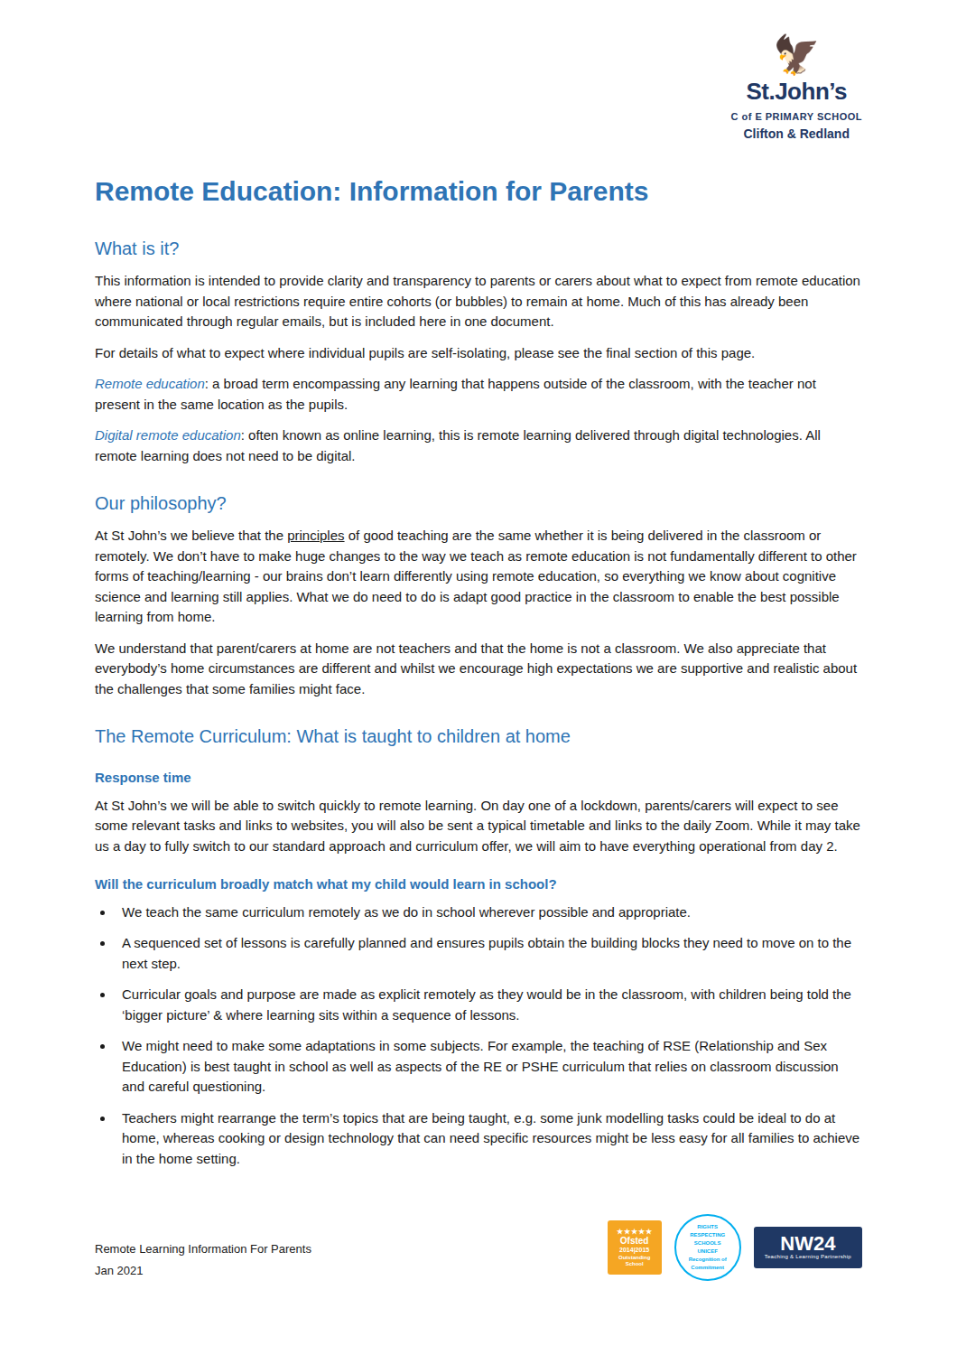🦅
St.John’s
C of E PRIMARY SCHOOL
Clifton & Redland
Remote Education: Information for Parents
What is it?
This information is intended to provide clarity and transparency to parents or carers about what to expect from remote education where national or local restrictions require entire cohorts (or bubbles) to remain at home. Much of this has already been communicated through regular emails, but is included here in one document.
For details of what to expect where individual pupils are self-isolating, please see the final section of this page.
Remote education: a broad term encompassing any learning that happens outside of the classroom, with the teacher not present in the same location as the pupils.
Digital remote education: often known as online learning, this is remote learning delivered through digital technologies. All remote learning does not need to be digital.
Our philosophy?
At St John’s we believe that the principles of good teaching are the same whether it is being delivered in the classroom or remotely. We don’t have to make huge changes to the way we teach as remote education is not fundamentally different to other forms of teaching/learning - our brains don’t learn differently using remote education, so everything we know about cognitive science and learning still applies. What we do need to do is adapt good practice in the classroom to enable the best possible learning from home.
We understand that parent/carers at home are not teachers and that the home is not a classroom. We also appreciate that everybody’s home circumstances are different and whilst we encourage high expectations we are supportive and realistic about the challenges that some families might face.
The Remote Curriculum: What is taught to children at home
Response time
At St John’s we will be able to switch quickly to remote learning. On day one of a lockdown, parents/carers will expect to see some relevant tasks and links to websites, you will also be sent a typical timetable and links to the daily Zoom. While it may take us a day to fully switch to our standard approach and curriculum offer, we will aim to have everything operational from day 2.
Will the curriculum broadly match what my child would learn in school?
We teach the same curriculum remotely as we do in school wherever possible and appropriate.
A sequenced set of lessons is carefully planned and ensures pupils obtain the building blocks they need to move on to the next step.
Curricular goals and purpose are made as explicit remotely as they would be in the classroom, with children being told the ‘bigger picture’ & where learning sits within a sequence of lessons.
We might need to make some adaptations in some subjects. For example, the teaching of RSE (Relationship and Sex Education) is best taught in school as well as aspects of the RE or PSHE curriculum that relies on classroom discussion and careful questioning.
Teachers might rearrange the term’s topics that are being taught, e.g. some junk modelling tasks could be ideal to do at home, whereas cooking or design technology that can need specific resources might be less easy for all families to achieve in the home setting.
Remote Learning Information For Parents
Jan 2021
★★★★★
Ofsted
2014|2015
Outstanding
School
RIGHTS
RESPECTING
SCHOOLS
UNICEF
Recognition of
Commitment
NW24
Teaching & Learning Partnership